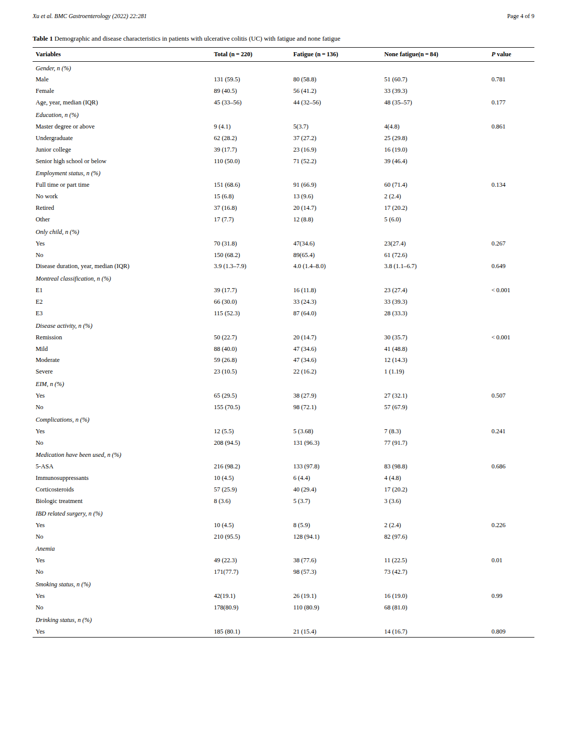Xu et al. BMC Gastroenterology (2022) 22:281
Page 4 of 9
Table 1 Demographic and disease characteristics in patients with ulcerative colitis (UC) with fatigue and none fatigue
| Variables | Total (n = 220) | Fatigue (n = 136) | None fatigue(n = 84) | P value |
| --- | --- | --- | --- | --- |
| Gender, n (%) |
| Male | 131 (59.5) | 80 (58.8) | 51 (60.7) | 0.781 |
| Female | 89 (40.5) | 56 (41.2) | 33 (39.3) | |
| Age, year, median (IQR) | 45 (33–56) | 44 (32–56) | 48 (35–57) | 0.177 |
| Education, n (%) |
| Master degree or above | 9 (4.1) | 5(3.7) | 4(4.8) | 0.861 |
| Undergraduate | 62 (28.2) | 37 (27.2) | 25 (29.8) | |
| Junior college | 39 (17.7) | 23 (16.9) | 16 (19.0) | |
| Senior high school or below | 110 (50.0) | 71 (52.2) | 39 (46.4) | |
| Employment status, n (%) |
| Full time or part time | 151 (68.6) | 91 (66.9) | 60 (71.4) | 0.134 |
| No work | 15 (6.8) | 13 (9.6) | 2 (2.4) | |
| Retired | 37 (16.8) | 20 (14.7) | 17 (20.2) | |
| Other | 17 (7.7) | 12 (8.8) | 5 (6.0) | |
| Only child, n (%) |
| Yes | 70 (31.8) | 47(34.6) | 23(27.4) | 0.267 |
| No | 150 (68.2) | 89(65.4) | 61 (72.6) | |
| Disease duration, year, median (IQR) | 3.9 (1.3–7.9) | 4.0 (1.4–8.0) | 3.8 (1.1–6.7) | 0.649 |
| Montreal classification, n (%) |
| E1 | 39 (17.7) | 16 (11.8) | 23 (27.4) | < 0.001 |
| E2 | 66 (30.0) | 33 (24.3) | 33 (39.3) | |
| E3 | 115 (52.3) | 87 (64.0) | 28 (33.3) | |
| Disease activity, n (%) |
| Remission | 50 (22.7) | 20 (14.7) | 30 (35.7) | < 0.001 |
| Mild | 88 (40.0) | 47 (34.6) | 41 (48.8) | |
| Moderate | 59 (26.8) | 47 (34.6) | 12 (14.3) | |
| Severe | 23 (10.5) | 22 (16.2) | 1 (1.19) | |
| EIM, n (%) |
| Yes | 65 (29.5) | 38 (27.9) | 27 (32.1) | 0.507 |
| No | 155 (70.5) | 98 (72.1) | 57 (67.9) | |
| Complications, n (%) |
| Yes | 12 (5.5) | 5 (3.68) | 7 (8.3) | 0.241 |
| No | 208 (94.5) | 131 (96.3) | 77 (91.7) | |
| Medication have been used, n (%) |
| 5-ASA | 216 (98.2) | 133 (97.8) | 83 (98.8) | 0.686 |
| Immunosuppressants | 10 (4.5) | 6 (4.4) | 4 (4.8) | |
| Corticosteroids | 57 (25.9) | 40 (29.4) | 17 (20.2) | |
| Biologic treatment | 8 (3.6) | 5 (3.7) | 3 (3.6) | |
| IBD related surgery, n (%) |
| Yes | 10 (4.5) | 8 (5.9) | 2 (2.4) | 0.226 |
| No | 210 (95.5) | 128 (94.1) | 82 (97.6) | |
| Anemia |
| Yes | 49 (22.3) | 38 (77.6) | 11 (22.5) | 0.01 |
| No | 171(77.7) | 98 (57.3) | 73 (42.7) | |
| Smoking status, n (%) |
| Yes | 42(19.1) | 26 (19.1) | 16 (19.0) | 0.99 |
| No | 178(80.9) | 110 (80.9) | 68 (81.0) | |
| Drinking status, n (%) |
| Yes | 185 (80.1) | 21 (15.4) | 14 (16.7) | 0.809 |